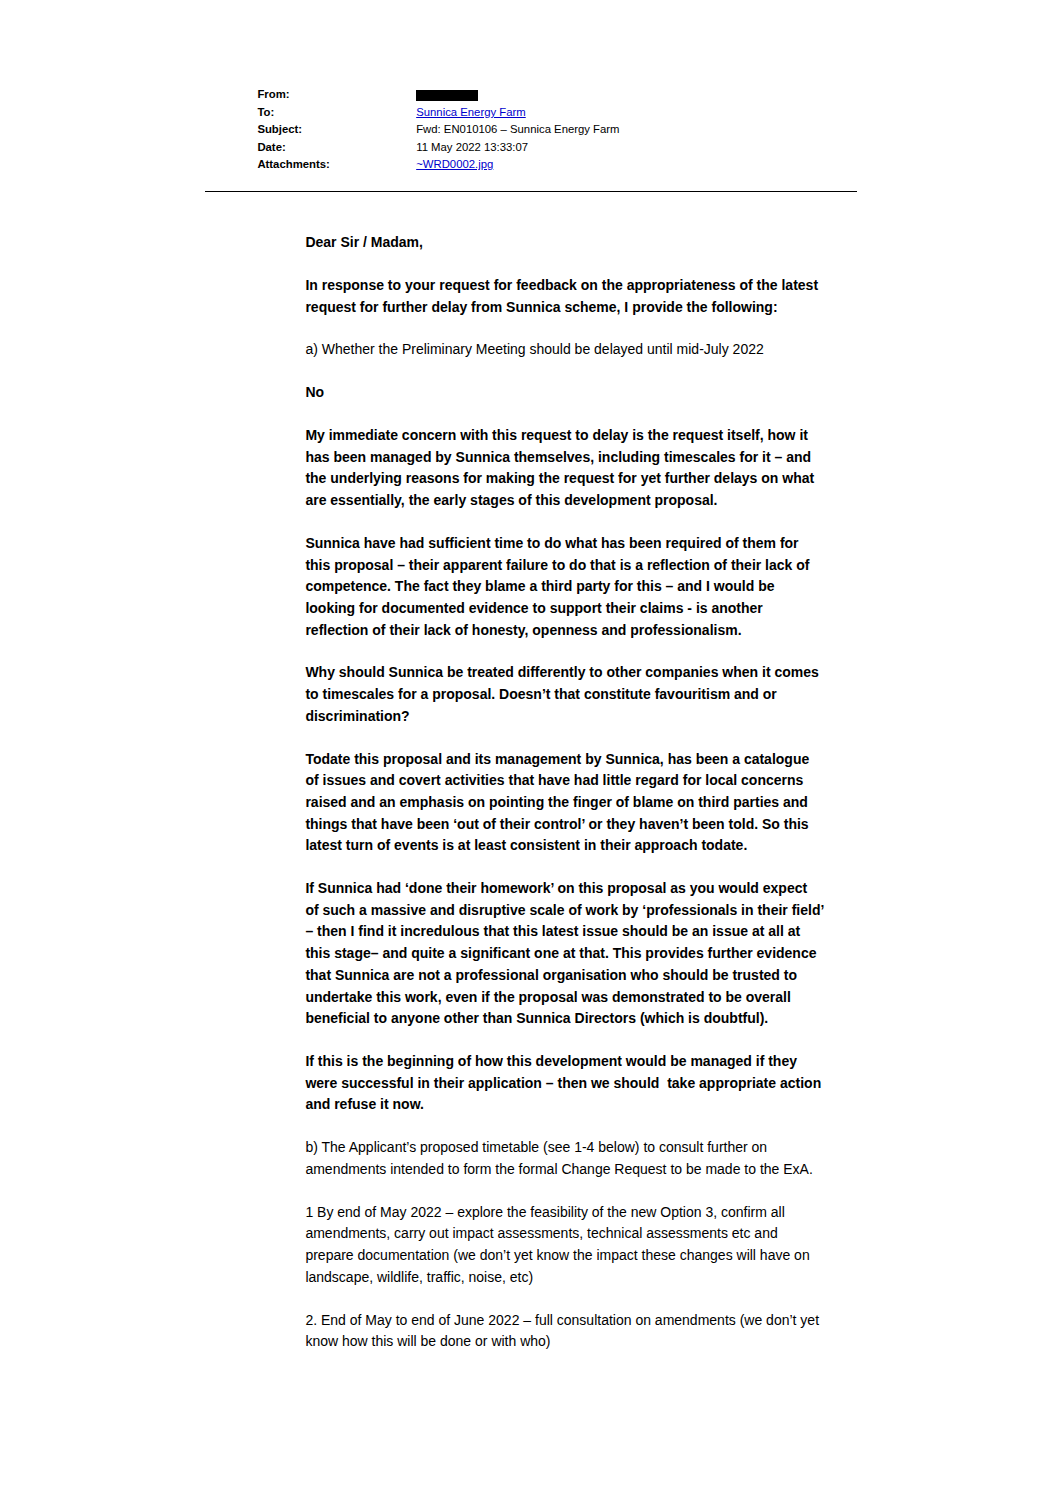| From: | |
| To: | Sunnica Energy Farm |
| Subject: | Fwd: EN010106 – Sunnica Energy Farm |
| Date: | 11 May 2022 13:33:07 |
| Attachments: | ~WRD0002.jpg |
Dear Sir / Madam,
In response to your request for feedback on the appropriateness of the latest request for further delay from Sunnica scheme, I provide the following:
a) Whether the Preliminary Meeting should be delayed until mid-July 2022
No
My immediate concern with this request to delay is the request itself, how it has been managed by Sunnica themselves, including timescales for it – and the underlying reasons for making the request for yet further delays on what are essentially, the early stages of this development proposal.
Sunnica have had sufficient time to do what has been required of them for this proposal – their apparent failure to do that is a reflection of their lack of competence. The fact they blame a third party for this – and I would be looking for documented evidence to support their claims - is another reflection of their lack of honesty, openness and professionalism.
Why should Sunnica be treated differently to other companies when it comes to timescales for a proposal. Doesn’t that constitute favouritism and or discrimination?
Todate this proposal and its management by Sunnica, has been a catalogue of issues and covert activities that have had little regard for local concerns raised and an emphasis on pointing the finger of blame on third parties and things that have been ‘out of their control’ or they haven’t been told. So this latest turn of events is at least consistent in their approach todate.
If Sunnica had ‘done their homework’ on this proposal as you would expect of such a massive and disruptive scale of work by ‘professionals in their field’ – then I find it incredulous that this latest issue should be an issue at all at this stage– and quite a significant one at that. This provides further evidence that Sunnica are not a professional organisation who should be trusted to undertake this work, even if the proposal was demonstrated to be overall beneficial to anyone other than Sunnica Directors (which is doubtful).
If this is the beginning of how this development would be managed if they were successful in their application – then we should take appropriate action and refuse it now.
b) The Applicant’s proposed timetable (see 1-4 below) to consult further on amendments intended to form the formal Change Request to be made to the ExA.
1 By end of May 2022 – explore the feasibility of the new Option 3, confirm all amendments, carry out impact assessments, technical assessments etc and prepare documentation (we don’t yet know the impact these changes will have on landscape, wildlife, traffic, noise, etc)
2. End of May to end of June 2022 – full consultation on amendments (we don’t yet know how this will be done or with who)